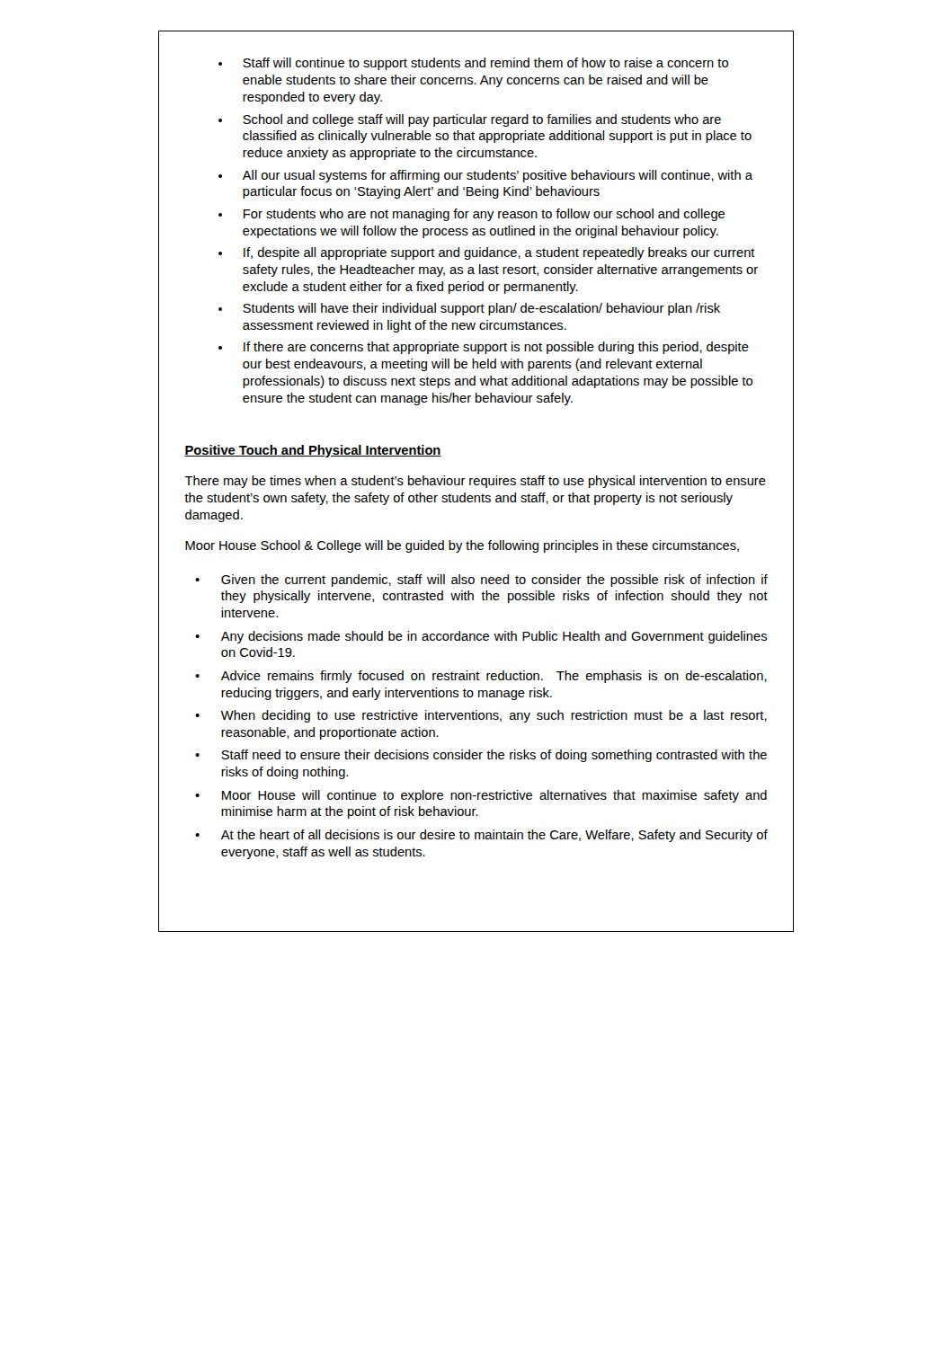Staff will continue to support students and remind them of how to raise a concern to enable students to share their concerns. Any concerns can be raised and will be responded to every day.
School and college staff will pay particular regard to families and students who are classified as clinically vulnerable so that appropriate additional support is put in place to reduce anxiety as appropriate to the circumstance.
All our usual systems for affirming our students’ positive behaviours will continue, with a particular focus on ‘Staying Alert’ and ‘Being Kind’ behaviours
For students who are not managing for any reason to follow our school and college expectations we will follow the process as outlined in the original behaviour policy.
If, despite all appropriate support and guidance, a student repeatedly breaks our current safety rules, the Headteacher may, as a last resort, consider alternative arrangements or exclude a student either for a fixed period or permanently.
Students will have their individual support plan/ de-escalation/ behaviour plan /risk assessment reviewed in light of the new circumstances.
If there are concerns that appropriate support is not possible during this period, despite our best endeavours, a meeting will be held with parents (and relevant external professionals) to discuss next steps and what additional adaptations may be possible to ensure the student can manage his/her behaviour safely.
Positive Touch and Physical Intervention
There may be times when a student’s behaviour requires staff to use physical intervention to ensure the student’s own safety, the safety of other students and staff, or that property is not seriously damaged.
Moor House School & College will be guided by the following principles in these circumstances,
Given the current pandemic, staff will also need to consider the possible risk of infection if they physically intervene, contrasted with the possible risks of infection should they not intervene.
Any decisions made should be in accordance with Public Health and Government guidelines on Covid-19.
Advice remains firmly focused on restraint reduction. The emphasis is on de-escalation, reducing triggers, and early interventions to manage risk.
When deciding to use restrictive interventions, any such restriction must be a last resort, reasonable, and proportionate action.
Staff need to ensure their decisions consider the risks of doing something contrasted with the risks of doing nothing.
Moor House will continue to explore non-restrictive alternatives that maximise safety and minimise harm at the point of risk behaviour.
At the heart of all decisions is our desire to maintain the Care, Welfare, Safety and Security of everyone, staff as well as students.